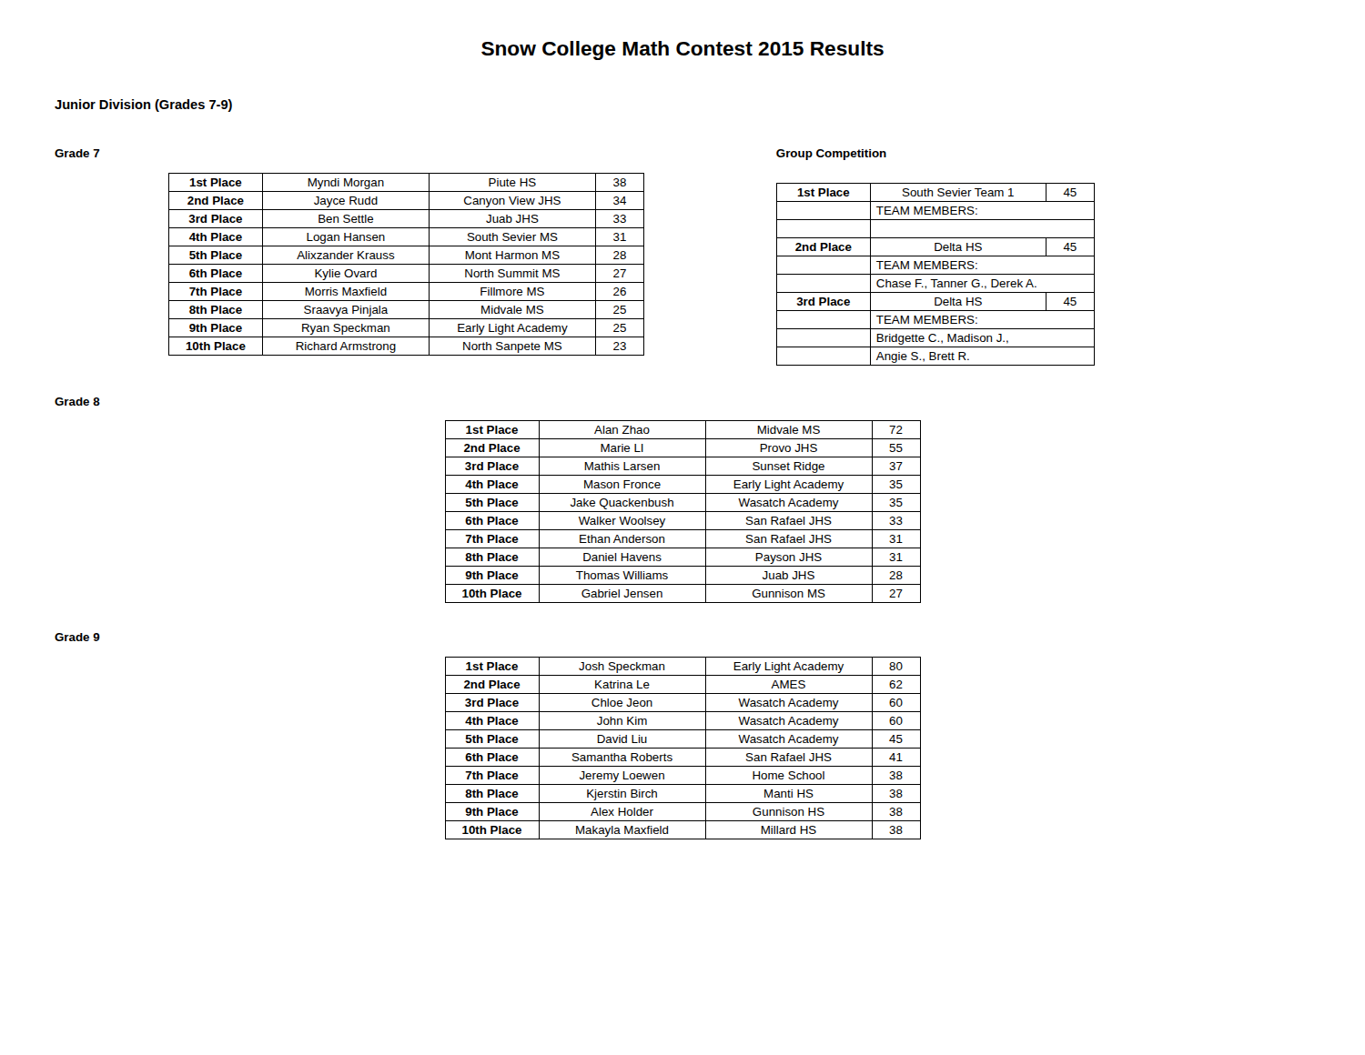Snow College Math Contest 2015 Results
Junior Division (Grades 7-9)
| Grade 7 / 1st Place / Myndi Morgan / Piute HS / 38 / / 2nd Place / Jayce Rudd / Canyon View JHS / 34 / / 3rd Place / Ben Settle / Juab JHS / 33 / / 4th Place / Logan Hansen / South Sevier MS / 31 / / 5th Place / Alixzander Krauss / Mont Harmon MS / 28 / / 6th Place / Kylie Ovard / North Summit MS / 27 / / 7th Place / Morris Maxfield / Fillmore MS / 26 / / 8th Place / Sraavya Pinjala / Midvale MS / 25 / / 9th Place / Ryan Speckman / Early Light Academy / 25 / / 10th Place / Richard Armstrong / North Sanpete MS / 23 / | Group Competition / 1st Place / South Sevier Team 1 / 45 / / / TEAM MEMBERS: / / 2nd Place / Delta HS / 45 / / / TEAM MEMBERS: / / / Chase F., Tanner G., Derek A. / / 3rd Place / Delta HS / 45 / / / TEAM MEMBERS: / / / Bridgette C., Madison J., / / / Angie S., Brett R. / |
Grade 8
| 1st Place | Alan Zhao | Midvale MS | 72 |
| 2nd Place | Marie LI | Provo JHS | 55 |
| 3rd Place | Mathis Larsen | Sunset Ridge | 37 |
| 4th Place | Mason Fronce | Early Light Academy | 35 |
| 5th Place | Jake Quackenbush | Wasatch Academy | 35 |
| 6th Place | Walker Woolsey | San Rafael JHS | 33 |
| 7th Place | Ethan Anderson | San Rafael JHS | 31 |
| 8th Place | Daniel Havens | Payson JHS | 31 |
| 9th Place | Thomas Williams | Juab JHS | 28 |
| 10th Place | Gabriel Jensen | Gunnison MS | 27 |
Grade 9
| 1st Place | Josh Speckman | Early Light Academy | 80 |
| 2nd Place | Katrina Le | AMES | 62 |
| 3rd Place | Chloe Jeon | Wasatch Academy | 60 |
| 4th Place | John Kim | Wasatch Academy | 60 |
| 5th Place | David Liu | Wasatch Academy | 45 |
| 6th Place | Samantha Roberts | San Rafael JHS | 41 |
| 7th Place | Jeremy Loewen | Home School | 38 |
| 8th Place | Kjerstin Birch | Manti HS | 38 |
| 9th Place | Alex Holder | Gunnison HS | 38 |
| 10th Place | Makayla Maxfield | Millard HS | 38 |